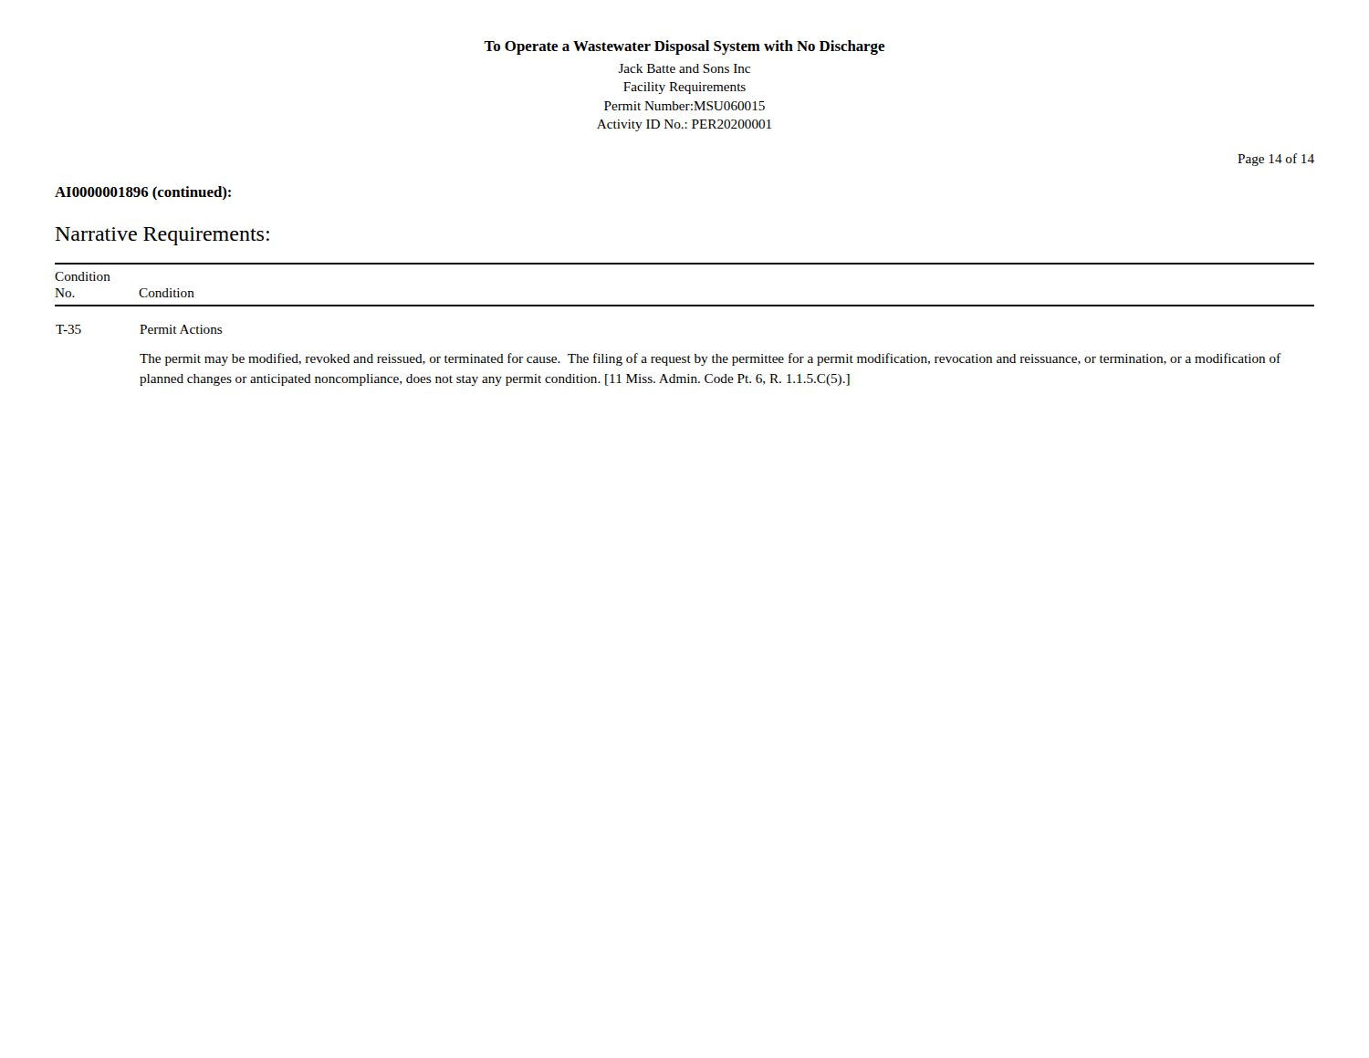To Operate a Wastewater Disposal System with No Discharge
Jack Batte and Sons Inc
Facility Requirements
Permit Number:MSU060015
Activity ID No.: PER20200001
Page 14 of 14
AI0000001896 (continued):
Narrative Requirements:
| Condition No. | Condition |
| --- | --- |
| T-35 | Permit Actions The permit may be modified, revoked and reissued, or terminated for cause. The filing of a request by the permittee for a permit modification, revocation and reissuance, or termination, or a modification of planned changes or anticipated noncompliance, does not stay any permit condition. [11 Miss. Admin. Code Pt. 6, R. 1.1.5.C(5).] |